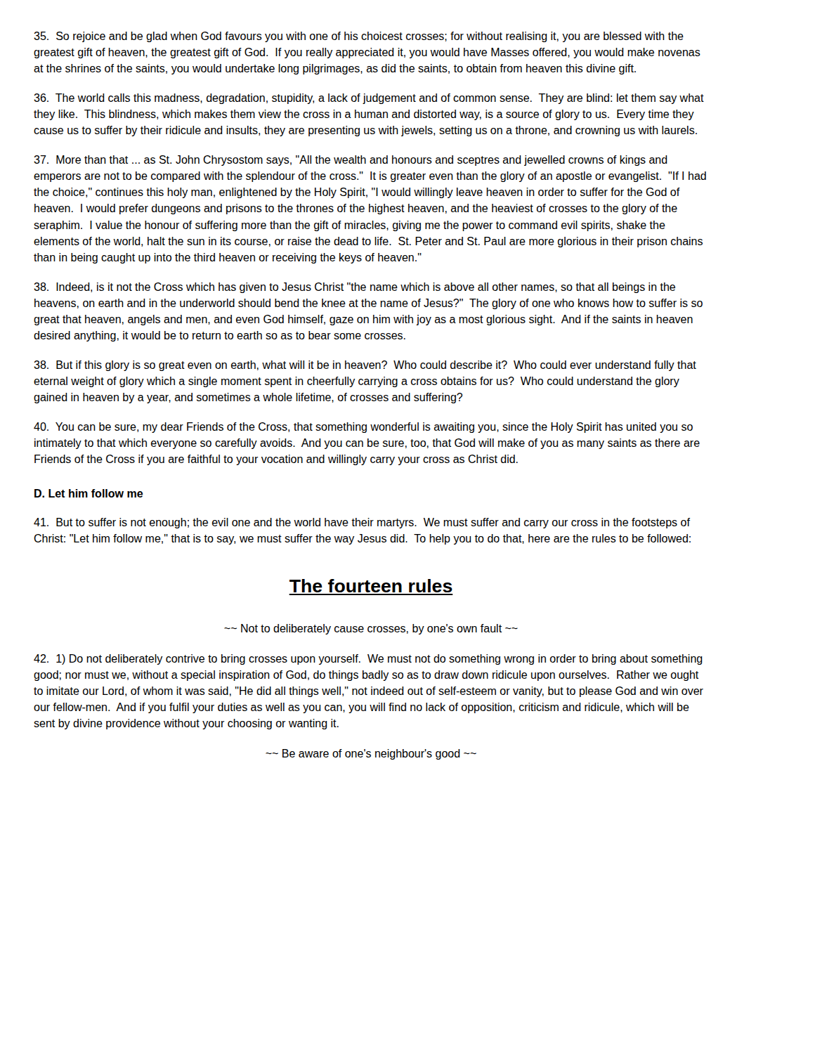35. So rejoice and be glad when God favours you with one of his choicest crosses; for without realising it, you are blessed with the greatest gift of heaven, the greatest gift of God. If you really appreciated it, you would have Masses offered, you would make novenas at the shrines of the saints, you would undertake long pilgrimages, as did the saints, to obtain from heaven this divine gift.
36. The world calls this madness, degradation, stupidity, a lack of judgement and of common sense. They are blind: let them say what they like. This blindness, which makes them view the cross in a human and distorted way, is a source of glory to us. Every time they cause us to suffer by their ridicule and insults, they are presenting us with jewels, setting us on a throne, and crowning us with laurels.
37. More than that ... as St. John Chrysostom says, "All the wealth and honours and sceptres and jewelled crowns of kings and emperors are not to be compared with the splendour of the cross." It is greater even than the glory of an apostle or evangelist. "If I had the choice," continues this holy man, enlightened by the Holy Spirit, "I would willingly leave heaven in order to suffer for the God of heaven. I would prefer dungeons and prisons to the thrones of the highest heaven, and the heaviest of crosses to the glory of the seraphim. I value the honour of suffering more than the gift of miracles, giving me the power to command evil spirits, shake the elements of the world, halt the sun in its course, or raise the dead to life. St. Peter and St. Paul are more glorious in their prison chains than in being caught up into the third heaven or receiving the keys of heaven."
38. Indeed, is it not the Cross which has given to Jesus Christ "the name which is above all other names, so that all beings in the heavens, on earth and in the underworld should bend the knee at the name of Jesus?" The glory of one who knows how to suffer is so great that heaven, angels and men, and even God himself, gaze on him with joy as a most glorious sight. And if the saints in heaven desired anything, it would be to return to earth so as to bear some crosses.
38. But if this glory is so great even on earth, what will it be in heaven? Who could describe it? Who could ever understand fully that eternal weight of glory which a single moment spent in cheerfully carrying a cross obtains for us? Who could understand the glory gained in heaven by a year, and sometimes a whole lifetime, of crosses and suffering?
40. You can be sure, my dear Friends of the Cross, that something wonderful is awaiting you, since the Holy Spirit has united you so intimately to that which everyone so carefully avoids. And you can be sure, too, that God will make of you as many saints as there are Friends of the Cross if you are faithful to your vocation and willingly carry your cross as Christ did.
D. Let him follow me
41. But to suffer is not enough; the evil one and the world have their martyrs. We must suffer and carry our cross in the footsteps of Christ: "Let him follow me," that is to say, we must suffer the way Jesus did. To help you to do that, here are the rules to be followed:
The fourteen rules
~~ Not to deliberately cause crosses, by one's own fault ~~
42. 1) Do not deliberately contrive to bring crosses upon yourself. We must not do something wrong in order to bring about something good; nor must we, without a special inspiration of God, do things badly so as to draw down ridicule upon ourselves. Rather we ought to imitate our Lord, of whom it was said, "He did all things well," not indeed out of self-esteem or vanity, but to please God and win over our fellow-men. And if you fulfil your duties as well as you can, you will find no lack of opposition, criticism and ridicule, which will be sent by divine providence without your choosing or wanting it.
~~ Be aware of one's neighbour's good ~~